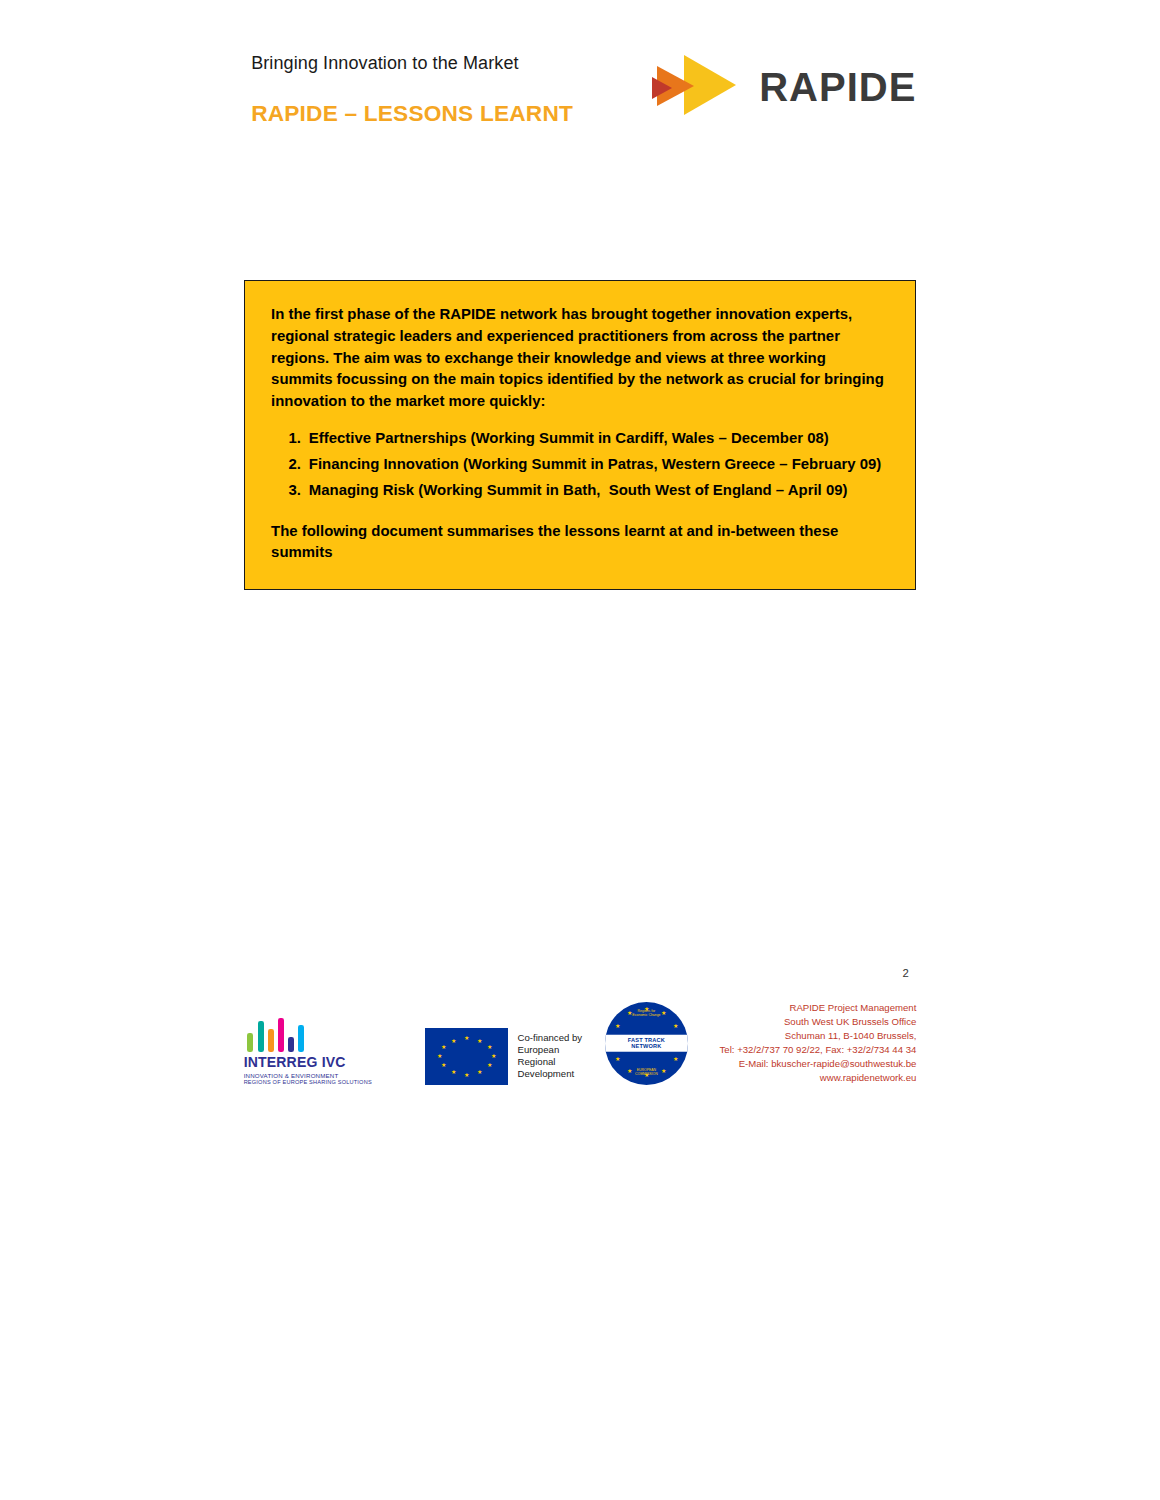RAPIDE
Bringing Innovation to the Market
RAPIDE – LESSONS LEARNT
In the first phase of the RAPIDE network has brought together innovation experts, regional strategic leaders and experienced practitioners from across the partner regions. The aim was to exchange their knowledge and views at three working summits focussing on the main topics identified by the network as crucial for bringing innovation to the market more quickly:
Effective Partnerships (Working Summit in Cardiff, Wales – December 08)
Financing Innovation (Working Summit in Patras, Western Greece – February 09)
Managing Risk (Working Summit in Bath, South West of England – April 09)
The following document summarises the lessons learnt at and in-between these summits
2
INTERREG IVC
INNOVATION & ENVIRONMENT
REGIONS OF EUROPE SHARING SOLUTIONS
★ ★ ★ ★ ★ ★ ★ ★ ★ ★ ★ ★
Co-financed by
European
Regional
Development
★ ★ ★ ★ ★ ★ ★ ★ ★ ★ ★ ★
Regions for
Economic Change
FAST TRACK
NETWORK
EUROPEAN
COMMISSION
RAPIDE Project Management
South West UK Brussels Office
Schuman 11, B-1040 Brussels,
Tel: +32/2/737 70 92/22, Fax: +32/2/734 44 34
E-Mail: bkuscher-rapide@southwestuk.be
www.rapidenetwork.eu